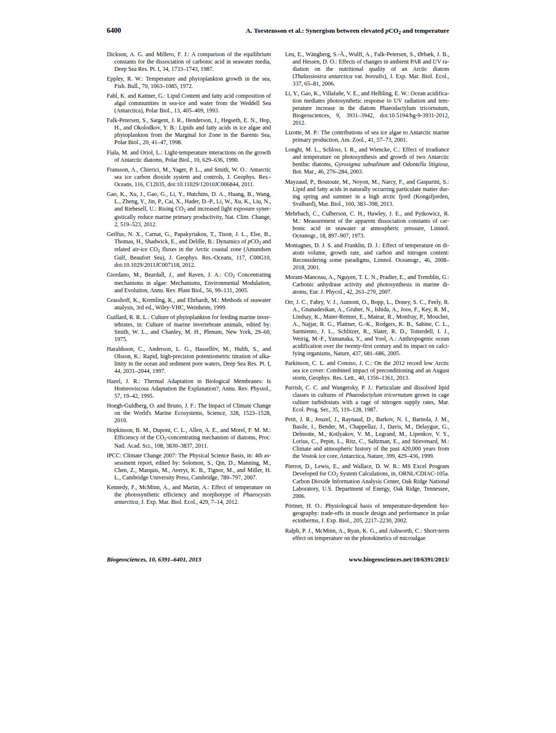6400
A. Torstensson et al.: Synergism between elevated p CO2 and temperature
Dickson, A. G. and Millero, F. J.: A comparison of the equilibrium constants for the dissociation of carbonic acid in seawater media, Deep Sea Res. Pt. I, 34, 1733–1743, 1987.
Eppley, R. W.: Temperature and phytoplankton growth in the sea, Fish. Bull., 70, 1063–1085, 1972.
Fahl, K. and Kattner, G.: Lipid Content and fatty acid composition of algal communities in sea-ice and water from the Weddell Sea (Antarctica), Polar Biol., 13, 405–409, 1993.
Falk-Petersen, S., Sargent, J. R., Henderson, J., Hegseth, E. N., Hop, H., and Okolodkov, Y. B.: Lipids and fatty acids in ice algae and phytoplankton from the Marginal Ice Zone in the Barents Sea, Polar Biol., 20, 41–47, 1998.
Fiala, M. and Oriol, L.: Light-temperature interactions on the growth of Antarctic diatoms, Polar Biol., 10, 629–636, 1990.
Fransson, A., Chierici, M., Yager, P. L., and Smith, W. O.: Antarctic sea ice carbon dioxide system and controls, J. Geophys. Res.-Oceans, 116, C12035, doi:10.11029/12010JC006844, 2011.
Gao, K., Xu, J., Gao, G., Li, Y., Hutchins, D. A., Huang, B., Wang, L., Zheng, Y., Jin, P., Cai, X., Hader, D.-P., Li, W., Xu, K., Liu, N., and Riebesell, U.: Rising CO2 and increased light exposure synergistically reduce marine primary productivity, Nat. Clim. Change, 2, 519–523, 2012.
Geilfus, N. X., Carnat, G., Papakyriakou, T., Tison, J. L., Else, B., Thomas, H., Shadwick, E., and Delille, B.: Dynamics of p CO2 and related air-ice CO2 fluxes in the Arctic coastal zone (Amundsen Gulf, Beaufort Sea), J. Geophys. Res.-Oceans, 117, C00G10, doi:10.1029/2011JC007118, 2012.
Giordano, M., Beardall, J., and Raven, J. A.: CO2 Concentrating mechanisms in algae: Mechanisms, Environmental Modulation, and Evolution, Annu. Rev. Plant Biol., 56, 99–131, 2005.
Grasshoff, K., Kremling, K., and Ehrhardt, M.: Methods of seawater analysis, 3rd ed., Wiley-VHC, Weinheim, 1999.
Guillard, R. R. L.: Culture of phytoplankton for feeding marine invertebrates, in: Culture of marine invertebrate animals, edited by: Smith, W. L., and Chanley, M. H., Plenum, New York, 29–60, 1975.
Haraldsson, C., Anderson, L. G., Hassellöv, M., Hulth, S., and Olsson, K.: Rapid, high-precision potentiometric titration of alkalinity in the ocean and sediment pore waters, Deep Sea Res. Pt. I, 44, 2031–2044, 1997.
Hazel, J. R.: Thermal Adaptation in Biological Membranes: Is Homeoviscous Adaptation the Explanation?, Annu. Rev. Physiol., 57, 19–42, 1995.
Hoegh-Guldberg, O. and Bruno, J. F.: The Impact of Climate Change on the World's Marine Ecosystems, Science, 328, 1523–1528, 2010.
Hopkinson, B. M., Dupont, C. L., Allen, A. E., and Morel, F. M. M.: Efficiency of the CO2-concentrating mechanism of diatoms, Proc. Natl. Acad. Sci., 108, 3830–3837, 2011.
IPCC: Climate Change 2007: The Physical Science Basis, in: 4th assessment report, edited by: Solomon, S., Qin, D., Manning, M., Chen, Z., Marquis, M., Averyt, K. B., Tignor, M., and Miller, H. L., Cambridge University Press, Cambridge, 789–797, 2007.
Kennedy, F., McMinn, A., and Martin, A.: Effect of temperature on the photosynthetic efficiency and morphotype of Phaeocystis antarctica, J. Exp. Mar. Biol. Ecol., 429, 7–14, 2012.
Leu, E., Wängberg, S.-Å., Wulff, A., Falk-Petersen, S., Ørbæk, J. B., and Hessen, D. O.: Effects of changes in ambient PAR and UV radiation on the nutritional quality of an Arctic diatom (Thalassiosira antarctica var. borealis), J. Exp. Mar. Biol. Ecol., 337, 65–81, 2006.
Li, Y., Gao, K., Villafañe, V. E., and Helbling, E. W.: Ocean acidification mediates photosynthetic response to UV radiation and temperature increase in the diatom Phaeodactylum tricornutum, Biogeosciences, 9, 3931–3942, doi:10.5194/bg-9-3931-2012, 2012.
Lizotte, M. P.: The contributions of sea ice algae to Antarctic marine primary production, Am. Zool., 41, 57–73, 2001.
Longhi, M. L., Schloss, I. R., and Wiencke, C.: Effect of irradiance and temperature on photosynthesis and growth of two Antarctic benthic diatoms, Gyrosigma subsalinum and Odontella litigiosa, Bot. Mar., 46, 276–284, 2003.
Mayzaud, P., Boutoute, M., Noyon, M., Narcy, F., and Gasparini, S.: Lipid and fatty acids in naturally occurring particulate matter during spring and summer in a high arctic fjord (Kongsfjorden, Svalbard), Mar. Biol., 160, 383–398, 2013.
Mehrbach, C., Culberson, C. H., Hawley, J. E., and Pytkowicz, R. M.: Measurement of the apparent dissociation constants of carbonic acid in seawater at atmospheric pressure, Limnol. Oceanogr., 18, 897–907, 1973.
Montagnes, D. J. S. and Franklin, D. J.: Effect of temperature on diatom volume, growth rate, and carbon and nitrogen content: Reconsidering some paradigms, Limnol. Oceanogr., 46, 2008–2018, 2001.
Morant-Manceau, A., Nguyen, T. L. N., Pradier, E., and Tremblin, G.: Carbonic anhydrase activity and photosynthesis in marine diatoms, Eur. J. Phycol., 42, 263–270, 2007.
Orr, J. C., Fabry, V. J., Aumont, O., Bopp, L., Doney, S. C., Feely, R. A., Gnanadesikan, A., Gruber, N., Ishida, A., Joos, F., Key, R. M., Lindsay, K., Maier-Reimer, E., Matear, R., Monfray, P., Mouchet, A., Najjar, R. G., Plattner, G.-K., Rodgers, K. B., Sabine, C. L., Sarmiento, J. L., Schlitzer, R., Slater, R. D., Totterdell, I. J., Weirig, M.-F., Yamanaka, Y., and Yool, A.: Anthropogenic ocean acidification over the twenty-first century and its impact on calcifying organisms, Nature, 437, 681–686, 2005.
Parkinson, C. L. and Comiso, J. C.: On the 2012 record low Arctic sea ice cover: Combined impact of preconditioning and an August storm, Geophys. Res. Lett., 40, 1356–1361, 2013.
Parrish, C. C. and Wangersky, P. J.: Particulate and dissolved lipid classes in cultures of Phaeodactylum tricornutum grown in cage culture turbidostats with a rage of nitrogen supply rates, Mar. Ecol. Prog. Ser., 35, 119–128, 1987.
Petit, J. R., Jouzel, J., Raynaud, D., Barkov, N. I., Barnola, J. M., Basile, I., Bender, M., Chappellaz, J., Davis, M., Delaygue, G., Delmotte, M., Kotlyakov, V. M., Legrand, M., Lipenkov, V. Y., Lorius, C., Pepin, L., Ritz, C., Saltzman, E., and Stievenard, M.: Climate and atmospheric history of the past 420,000 years from the Vostok ice core, Antarctica, Nature, 399, 429–436, 1999.
Pierrot, D., Lewis, E., and Wallace, D. W. R.: MS Excel Program Developed for CO2 System Calculations, in, ORNL/CDIAC-105a. Carbon Dioxide Information Analysis Center, Oak Ridge National Laboratory, U.S. Department of Energy, Oak Ridge, Tennessee, 2006.
Pörtner, H. O.: Physiological basis of temperature-dependent biogeography: trade-offs in muscle design and performance in polar ectotherms, J. Exp. Biol., 205, 2217–2230, 2002.
Ralph, P. J., McMinn, A., Ryan, K. G., and Ashworth, C.: Short-term effect on temperature on the photokinetics of microalgae
Biogeosciences, 10, 6391–6401, 2013
www.biogeosciences.net/10/6391/2013/